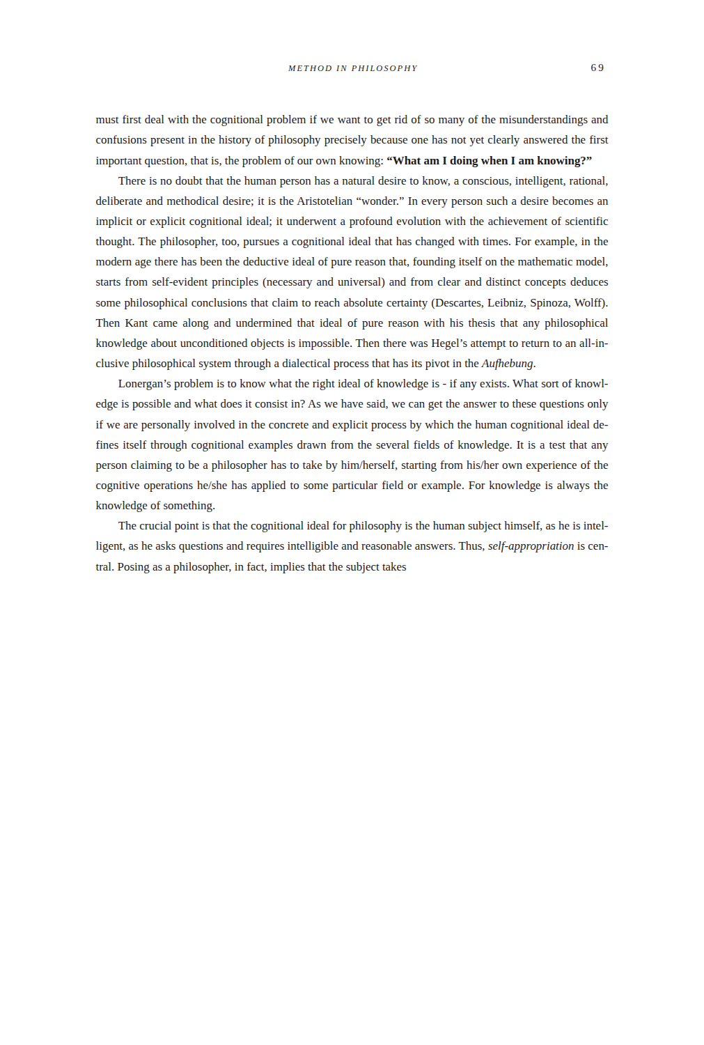Method in Philosophy 69
must first deal with the cognitional problem if we want to get rid of so many of the misunderstandings and confusions present in the history of philosophy precisely because one has not yet clearly answered the first important question, that is, the problem of our own knowing: “What am I doing when I am knowing?”
There is no doubt that the human person has a natural desire to know, a conscious, intelligent, rational, deliberate and methodical desire; it is the Aristotelian “wonder.” In every person such a desire becomes an implicit or explicit cognitional ideal; it underwent a profound evolution with the achievement of scientific thought. The philosopher, too, pursues a cognitional ideal that has changed with times. For example, in the modern age there has been the deductive ideal of pure reason that, founding itself on the mathematic model, starts from self-evident principles (necessary and universal) and from clear and distinct concepts deduces some philosophical conclusions that claim to reach absolute certainty (Descartes, Leibniz, Spinoza, Wolff). Then Kant came along and undermined that ideal of pure reason with his thesis that any philosophical knowledge about unconditioned objects is impossible. Then there was Hegel’s attempt to return to an all-inclusive philosophical system through a dialectical process that has its pivot in the Aufhebung.
Lonergan’s problem is to know what the right ideal of knowledge is - if any exists. What sort of knowledge is possible and what does it consist in? As we have said, we can get the answer to these questions only if we are personally involved in the concrete and explicit process by which the human cognitional ideal defines itself through cognitional examples drawn from the several fields of knowledge. It is a test that any person claiming to be a philosopher has to take by him/herself, starting from his/her own experience of the cognitive operations he/she has applied to some particular field or example. For knowledge is always the knowledge of something.
The crucial point is that the cognitional ideal for philosophy is the human subject himself, as he is intelligent, as he asks questions and requires intelligible and reasonable answers. Thus, self-appropriation is central. Posing as a philosopher, in fact, implies that the subject takes